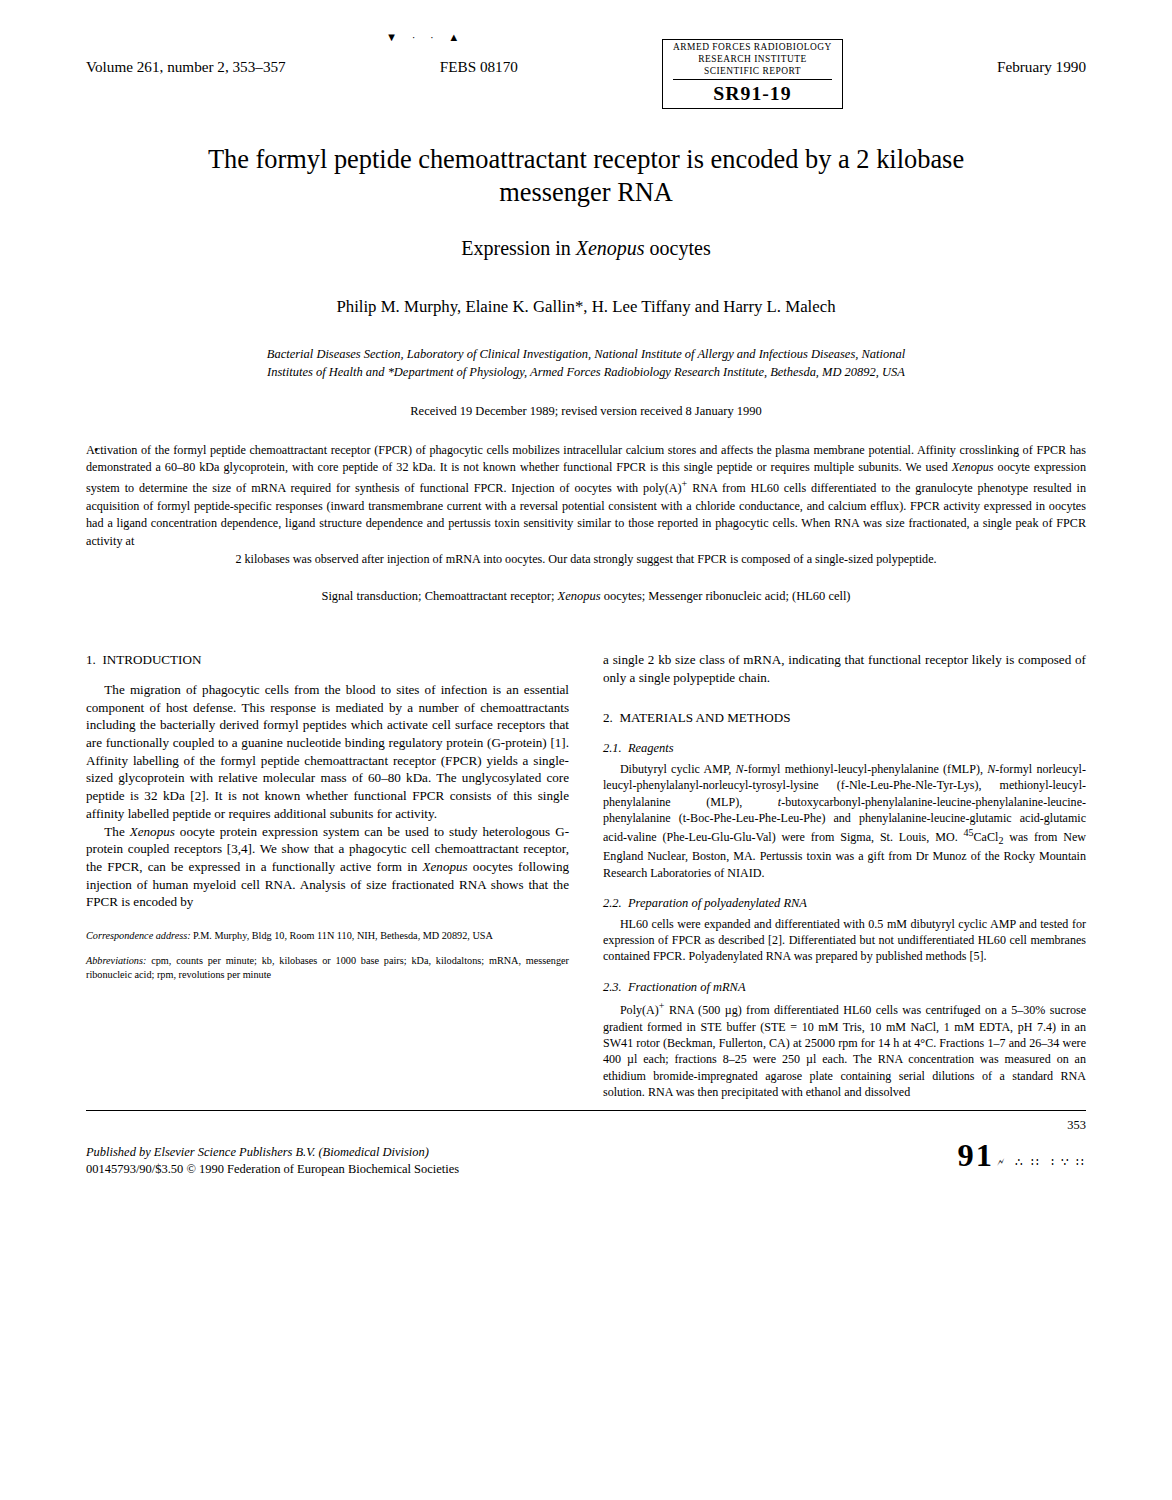▼ · · ▲
Volume 261, number 2, 353–357
FEBS 08170
ARMED FORCES RADIOBIOLOGY
RESEARCH INSTITUTE
SCIENTIFIC REPORT SR91-19
February 1990
The formyl peptide chemoattractant receptor is encoded by a 2 kilobase
messenger RNA
Expression in Xenopus oocytes
Philip M. Murphy, Elaine K. Gallin*, H. Lee Tiffany and Harry L. Malech
Bacterial Diseases Section, Laboratory of Clinical Investigation, National Institute of Allergy and Infectious Diseases, National
Institutes of Health and *Department of Physiology, Armed Forces Radiobiology Research Institute, Bethesda, MD 20892, USA
Received 19 December 1989; revised version received 8 January 1990
• Activation of the formyl peptide chemoattractant receptor (FPCR) of phagocytic cells mobilizes intracellular calcium stores and affects the plasma membrane potential. Affinity crosslinking of FPCR has demonstrated a 60–80 kDa glycoprotein, with core peptide of 32 kDa. It is not known whether functional FPCR is this single peptide or requires multiple subunits. We used Xenopus oocyte expression system to determine the size of mRNA required for synthesis of functional FPCR. Injection of oocytes with poly(A)+ RNA from HL60 cells differentiated to the granulocyte phenotype resulted in acquisition of formyl peptide-specific responses (inward transmembrane current with a reversal potential consistent with a chloride conductance, and calcium efflux). FPCR activity expressed in oocytes had a ligand concentration dependence, ligand structure dependence and pertussis toxin sensitivity similar to those reported in phagocytic cells. When RNA was size fractionated, a single peak of FPCR activity at 2 kilobases was observed after injection of mRNA into oocytes. Our data strongly suggest that FPCR is composed of a single-sized polypeptide.
Signal transduction; Chemoattractant receptor; Xenopus oocytes; Messenger ribonucleic acid; (HL60 cell)
1. INTRODUCTION
The migration of phagocytic cells from the blood to sites of infection is an essential component of host defense. This response is mediated by a number of chemoattractants including the bacterially derived formyl peptides which activate cell surface receptors that are functionally coupled to a guanine nucleotide binding regulatory protein (G-protein) [1]. Affinity labelling of the formyl peptide chemoattractant receptor (FPCR) yields a single-sized glycoprotein with relative molecular mass of 60–80 kDa. The unglycosylated core peptide is 32 kDa [2]. It is not known whether functional FPCR consists of this single affinity labelled peptide or requires additional subunits for activity.
The Xenopus oocyte protein expression system can be used to study heterologous G-protein coupled receptors [3,4]. We show that a phagocytic cell chemoattractant receptor, the FPCR, can be expressed in a functionally active form in Xenopus oocytes following injection of human myeloid cell RNA. Analysis of size fractionated RNA shows that the FPCR is encoded by
Correspondence address: P.M. Murphy, Bldg 10, Room 11N 110, NIH, Bethesda, MD 20892, USA
Abbreviations: cpm, counts per minute; kb, kilobases or 1000 base pairs; kDa, kilodaltons; mRNA, messenger ribonucleic acid; rpm, revolutions per minute
a single 2 kb size class of mRNA, indicating that functional receptor likely is composed of only a single polypeptide chain.
2. MATERIALS AND METHODS
2.1. Reagents
Dibutyryl cyclic AMP, N-formyl methionyl-leucyl-phenylalanine (fMLP), N-formyl norleucyl-leucyl-phenylalanyl-norleucyl-tyrosyl-lysine (f-Nle-Leu-Phe-Nle-Tyr-Lys), methionyl-leucyl-phenylalanine (MLP), t-butoxycarbonyl-phenylalanine-leucine-phenylalanine-leucine-phenylalanine (t-Boc-Phe-Leu-Phe-Leu-Phe) and phenylalanine-leucine-glutamic acid-glutamic acid-valine (Phe-Leu-Glu-Glu-Val) were from Sigma, St. Louis, MO. 45CaCl2 was from New England Nuclear, Boston, MA. Pertussis toxin was a gift from Dr Munoz of the Rocky Mountain Research Laboratories of NIAID.
2.2. Preparation of polyadenylated RNA
HL60 cells were expanded and differentiated with 0.5 mM dibutyryl cyclic AMP and tested for expression of FPCR as described [2]. Differentiated but not undifferentiated HL60 cell membranes contained FPCR. Polyadenylated RNA was prepared by published methods [5].
2.3. Fractionation of mRNA
Poly(A)+ RNA (500 µg) from differentiated HL60 cells was centrifuged on a 5–30% sucrose gradient formed in STE buffer (STE = 10 mM Tris, 10 mM NaCl, 1 mM EDTA, pH 7.4) in an SW41 rotor (Beckman, Fullerton, CA) at 25000 rpm for 14 h at 4°C. Fractions 1–7 and 26–34 were 400 µl each; fractions 8–25 were 250 µl each. The RNA concentration was measured on an ethidium bromide-impregnated agarose plate containing serial dilutions of a standard RNA solution. RNA was then precipitated with ethanol and dissolved
Published by Elsevier Science Publishers B.V. (Biomedical Division)
00145793/90/$3.50 © 1990 Federation of European Biochemical Societies
353
91 🗲 ∴ ∷ ∶ ∵ ∷